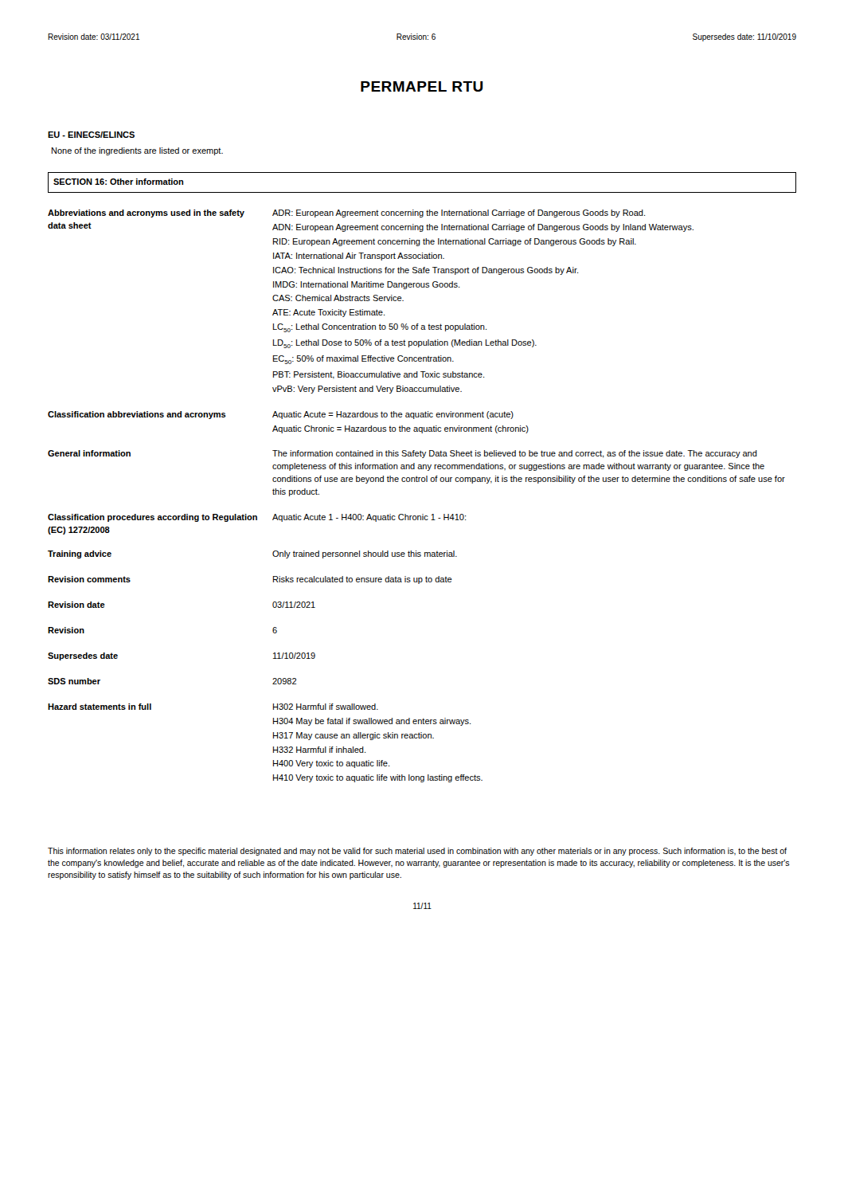Revision date: 03/11/2021 Revision: 6 Supersedes date: 11/10/2019
PERMAPEL RTU
EU - EINECS/ELINCS
None of the ingredients are listed or exempt.
SECTION 16: Other information
| Abbreviations and acronyms used in the safety data sheet | ADR: European Agreement concerning the International Carriage of Dangerous Goods by Road. ADN: European Agreement concerning the International Carriage of Dangerous Goods by Inland Waterways. RID: European Agreement concerning the International Carriage of Dangerous Goods by Rail. IATA: International Air Transport Association. ICAO: Technical Instructions for the Safe Transport of Dangerous Goods by Air. IMDG: International Maritime Dangerous Goods. CAS: Chemical Abstracts Service. ATE: Acute Toxicity Estimate. LC 50 : Lethal Concentration to 50 % of a test population. LD 50 : Lethal Dose to 50% of a test population (Median Lethal Dose). EC 50 : 50% of maximal Effective Concentration. PBT: Persistent, Bioaccumulative and Toxic substance. vPvB: Very Persistent and Very Bioaccumulative. |
| Classification abbreviations and acronyms | Aquatic Acute = Hazardous to the aquatic environment (acute) Aquatic Chronic = Hazardous to the aquatic environment (chronic) |
| General information | The information contained in this Safety Data Sheet is believed to be true and correct, as of the issue date. The accuracy and completeness of this information and any recommendations, or suggestions are made without warranty or guarantee. Since the conditions of use are beyond the control of our company, it is the responsibility of the user to determine the conditions of safe use for this product. |
| Classification procedures according to Regulation (EC) 1272/2008 | Aquatic Acute 1 - H400: Aquatic Chronic 1 - H410: |
| Training advice | Only trained personnel should use this material. |
| Revision comments | Risks recalculated to ensure data is up to date |
| Revision date | 03/11/2021 |
| Revision | 6 |
| Supersedes date | 11/10/2019 |
| SDS number | 20982 |
| Hazard statements in full | H302 Harmful if swallowed. H304 May be fatal if swallowed and enters airways. H317 May cause an allergic skin reaction. H332 Harmful if inhaled. H400 Very toxic to aquatic life. H410 Very toxic to aquatic life with long lasting effects. |
This information relates only to the specific material designated and may not be valid for such material used in combination with any other materials or in any process. Such information is, to the best of the company's knowledge and belief, accurate and reliable as of the date indicated. However, no warranty, guarantee or representation is made to its accuracy, reliability or completeness. It is the user's responsibility to satisfy himself as to the suitability of such information for his own particular use.
11/11